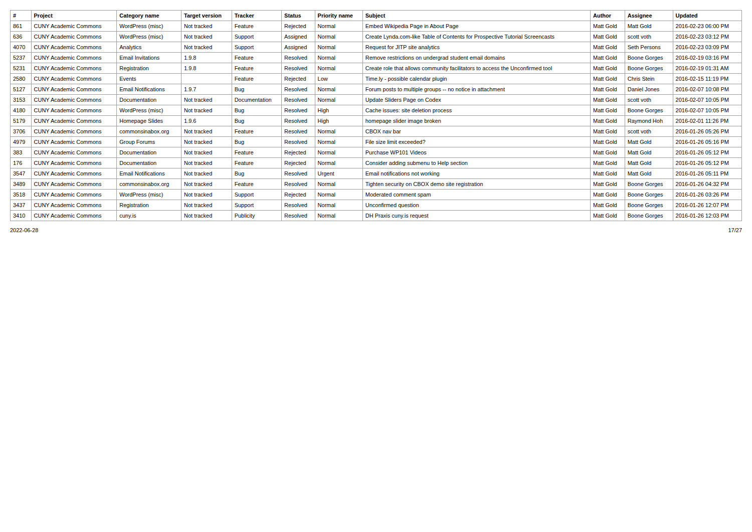| # | Project | Category name | Target version | Tracker | Status | Priority name | Subject | Author | Assignee | Updated |
| --- | --- | --- | --- | --- | --- | --- | --- | --- | --- | --- |
| 861 | CUNY Academic Commons | WordPress (misc) | Not tracked | Feature | Rejected | Normal | Embed Wikipedia Page in About Page | Matt Gold | Matt Gold | 2016-02-23 06:00 PM |
| 636 | CUNY Academic Commons | WordPress (misc) | Not tracked | Support | Assigned | Normal | Create Lynda.com-like Table of Contents for Prospective Tutorial Screencasts | Matt Gold | scott voth | 2016-02-23 03:12 PM |
| 4070 | CUNY Academic Commons | Analytics | Not tracked | Support | Assigned | Normal | Request for JITP site analytics | Matt Gold | Seth Persons | 2016-02-23 03:09 PM |
| 5237 | CUNY Academic Commons | Email Invitations | 1.9.8 | Feature | Resolved | Normal | Remove restrictions on undergrad student email domains | Matt Gold | Boone Gorges | 2016-02-19 03:16 PM |
| 5231 | CUNY Academic Commons | Registration | 1.9.8 | Feature | Resolved | Normal | Create role that allows community facilitators to access the Unconfirmed tool | Matt Gold | Boone Gorges | 2016-02-19 01:31 AM |
| 2580 | CUNY Academic Commons | Events | | Feature | Rejected | Low | Time.ly - possible calendar plugin | Matt Gold | Chris Stein | 2016-02-15 11:19 PM |
| 5127 | CUNY Academic Commons | Email Notifications | 1.9.7 | Bug | Resolved | Normal | Forum posts to multiple groups -- no notice in attachment | Matt Gold | Daniel Jones | 2016-02-07 10:08 PM |
| 3153 | CUNY Academic Commons | Documentation | Not tracked | Documentation | Resolved | Normal | Update Sliders Page on Codex | Matt Gold | scott voth | 2016-02-07 10:05 PM |
| 4180 | CUNY Academic Commons | WordPress (misc) | Not tracked | Bug | Resolved | High | Cache issues: site deletion process | Matt Gold | Boone Gorges | 2016-02-07 10:05 PM |
| 5179 | CUNY Academic Commons | Homepage Slides | 1.9.6 | Bug | Resolved | High | homepage slider image broken | Matt Gold | Raymond Hoh | 2016-02-01 11:26 PM |
| 3706 | CUNY Academic Commons | commonsinabox.org | Not tracked | Feature | Resolved | Normal | CBOX nav bar | Matt Gold | scott voth | 2016-01-26 05:26 PM |
| 4979 | CUNY Academic Commons | Group Forums | Not tracked | Bug | Resolved | Normal | File size limit exceeded? | Matt Gold | Matt Gold | 2016-01-26 05:16 PM |
| 383 | CUNY Academic Commons | Documentation | Not tracked | Feature | Rejected | Normal | Purchase WP101 Videos | Matt Gold | Matt Gold | 2016-01-26 05:12 PM |
| 176 | CUNY Academic Commons | Documentation | Not tracked | Feature | Rejected | Normal | Consider adding submenu to Help section | Matt Gold | Matt Gold | 2016-01-26 05:12 PM |
| 3547 | CUNY Academic Commons | Email Notifications | Not tracked | Bug | Resolved | Urgent | Email notifications not working | Matt Gold | Matt Gold | 2016-01-26 05:11 PM |
| 3489 | CUNY Academic Commons | commonsinabox.org | Not tracked | Feature | Resolved | Normal | Tighten security on CBOX demo site registration | Matt Gold | Boone Gorges | 2016-01-26 04:32 PM |
| 3518 | CUNY Academic Commons | WordPress (misc) | Not tracked | Support | Rejected | Normal | Moderated comment spam | Matt Gold | Boone Gorges | 2016-01-26 03:26 PM |
| 3437 | CUNY Academic Commons | Registration | Not tracked | Support | Resolved | Normal | Unconfirmed question | Matt Gold | Boone Gorges | 2016-01-26 12:07 PM |
| 3410 | CUNY Academic Commons | cuny.is | Not tracked | Publicity | Resolved | Normal | DH Praxis cuny.is request | Matt Gold | Boone Gorges | 2016-01-26 12:03 PM |
2022-06-28 17/27